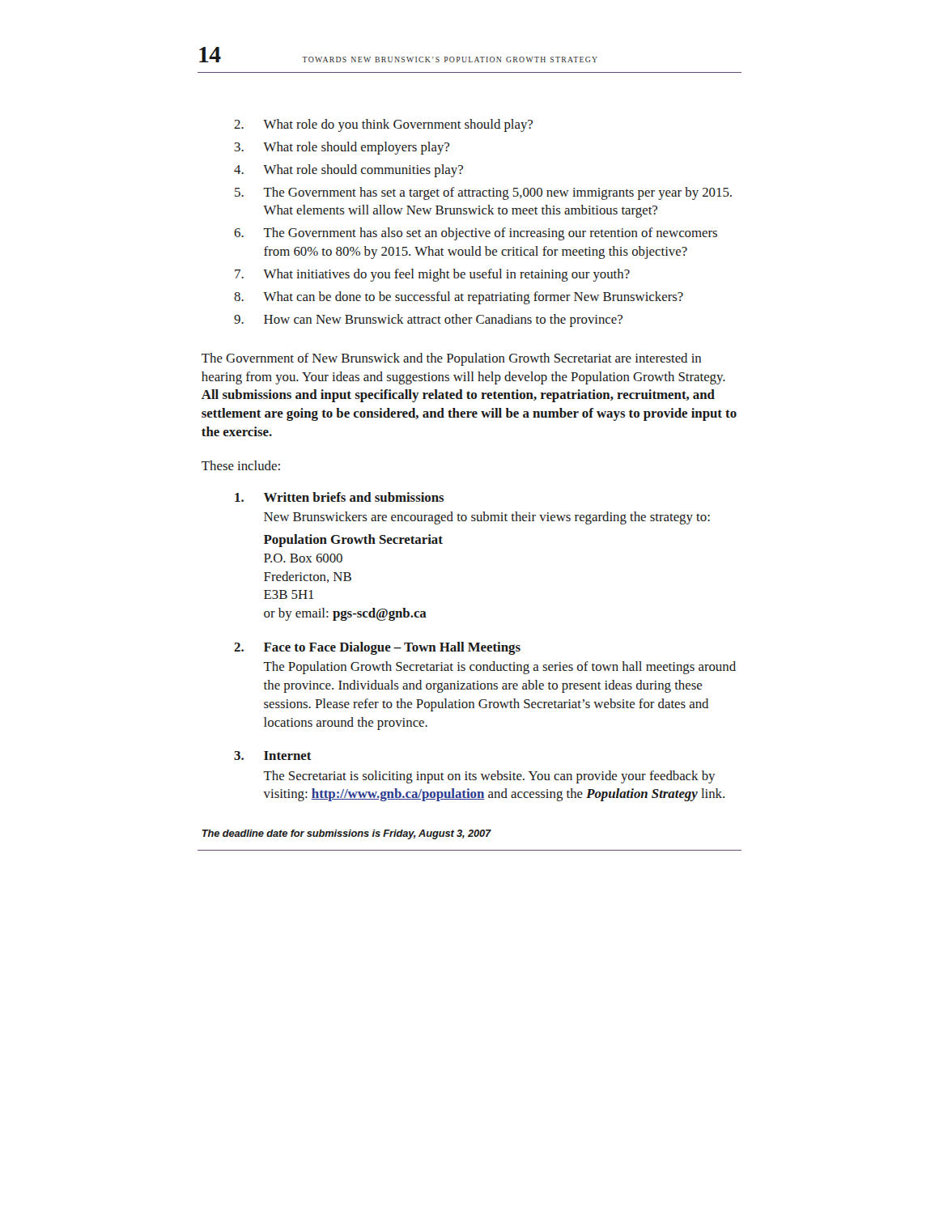14
Towards New Brunswick’s Population Growth Strategy
What role do you think Government should play?
What role should employers play?
What role should communities play?
The Government has set a target of attracting 5,000 new immigrants per year by 2015. What elements will allow New Brunswick to meet this ambitious target?
The Government has also set an objective of increasing our retention of newcomers from 60% to 80% by 2015. What would be critical for meeting this objective?
What initiatives do you feel might be useful in retaining our youth?
What can be done to be successful at repatriating former New Brunswickers?
How can New Brunswick attract other Canadians to the province?
The Government of New Brunswick and the Population Growth Secretariat are interested in hearing from you. Your ideas and suggestions will help develop the Population Growth Strategy. All submissions and input specifically related to retention, repatriation, recruitment, and settlement are going to be considered, and there will be a number of ways to provide input to the exercise.
These include:
Written briefs and submissions New Brunswickers are encouraged to submit their views regarding the strategy to:
Population Growth Secretariat
P.O. Box 6000
Fredericton, NB
E3B 5H1
or by email: pgs-scd@gnb.ca
Face to Face Dialogue – Town Hall Meetings The Population Growth Secretariat is conducting a series of town hall meetings around the province. Individuals and organizations are able to present ideas during these sessions. Please refer to the Population Growth Secretariat’s website for dates and locations around the province.
Internet The Secretariat is soliciting input on its website. You can provide your feedback by visiting: http://www.gnb.ca/population and accessing the Population Strategy link.
The deadline date for submissions is Friday, August 3, 2007